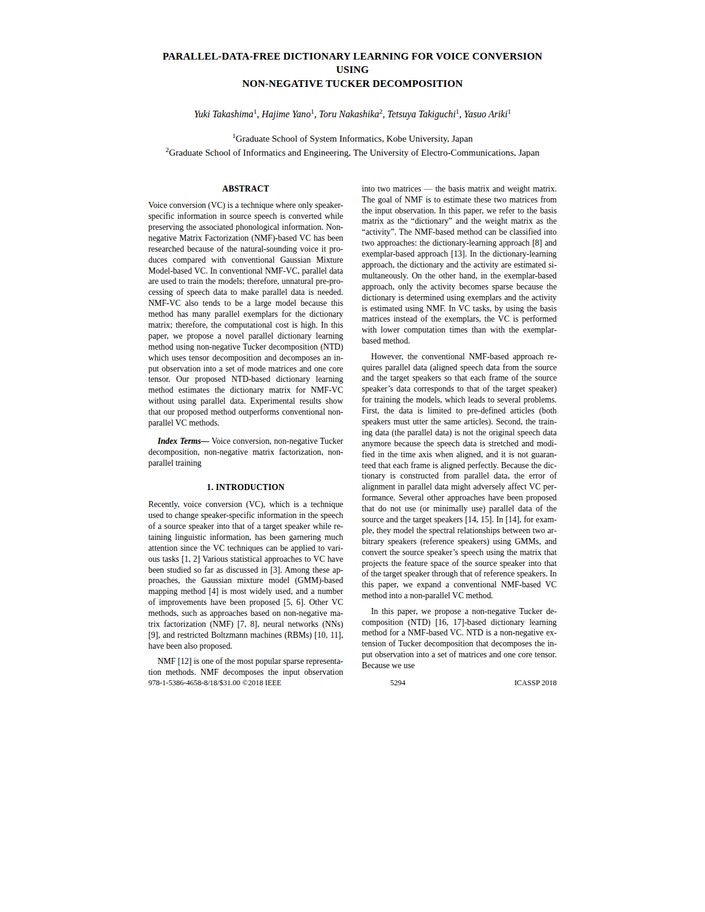Parallel-Data-Free Dictionary Learning for Voice Conversion Using
Non-Negative Tucker Decomposition
Yuki Takashima1, Hajime Yano1, Toru Nakashika2, Tetsuya Takiguchi1, Yasuo Ariki1
1Graduate School of System Informatics, Kobe University, Japan
2Graduate School of Informatics and Engineering, The University of Electro-Communications, Japan
ABSTRACT
Voice conversion (VC) is a technique where only speaker-specific information in source speech is converted while preserving the associated phonological information. Non-negative Matrix Factorization (NMF)-based VC has been researched because of the natural-sounding voice it produces compared with conventional Gaussian Mixture Model-based VC. In conventional NMF-VC, parallel data are used to train the models; therefore, unnatural pre-processing of speech data to make parallel data is needed. NMF-VC also tends to be a large model because this method has many parallel exemplars for the dictionary matrix; therefore, the computational cost is high. In this paper, we propose a novel parallel dictionary learning method using non-negative Tucker decomposition (NTD) which uses tensor decomposition and decomposes an input observation into a set of mode matrices and one core tensor. Our proposed NTD-based dictionary learning method estimates the dictionary matrix for NMF-VC without using parallel data. Experimental results show that our proposed method outperforms conventional non-parallel VC methods.
Index Terms— Voice conversion, non-negative Tucker decomposition, non-negative matrix factorization, non-parallel training
1. Introduction
Recently, voice conversion (VC), which is a technique used to change speaker-specific information in the speech of a source speaker into that of a target speaker while retaining linguistic information, has been garnering much attention since the VC techniques can be applied to various tasks [1, 2] Various statistical approaches to VC have been studied so far as discussed in [3]. Among these approaches, the Gaussian mixture model (GMM)-based mapping method [4] is most widely used, and a number of improvements have been proposed [5, 6]. Other VC methods, such as approaches based on non-negative matrix factorization (NMF) [7, 8], neural networks (NNs) [9], and restricted Boltzmann machines (RBMs) [10, 11], have been also proposed.
NMF [12] is one of the most popular sparse representation methods. NMF decomposes the input observation into two matrices — the basis matrix and weight matrix. The goal of NMF is to estimate these two matrices from the input observation. In this paper, we refer to the basis matrix as the “dictionary” and the weight matrix as the “activity”. The NMF-based method can be classified into two approaches: the dictionary-learning approach [8] and exemplar-based approach [13]. In the dictionary-learning approach, the dictionary and the activity are estimated simultaneously. On the other hand, in the exemplar-based approach, only the activity becomes sparse because the dictionary is determined using exemplars and the activity is estimated using NMF. In VC tasks, by using the basis matrices instead of the exemplars, the VC is performed with lower computation times than with the exemplar-based method.
However, the conventional NMF-based approach requires parallel data (aligned speech data from the source and the target speakers so that each frame of the source speaker’s data corresponds to that of the target speaker) for training the models, which leads to several problems. First, the data is limited to pre-defined articles (both speakers must utter the same articles). Second, the training data (the parallel data) is not the original speech data anymore because the speech data is stretched and modified in the time axis when aligned, and it is not guaranteed that each frame is aligned perfectly. Because the dictionary is constructed from parallel data, the error of alignment in parallel data might adversely affect VC performance. Several other approaches have been proposed that do not use (or minimally use) parallel data of the source and the target speakers [14, 15]. In [14], for example, they model the spectral relationships between two arbitrary speakers (reference speakers) using GMMs, and convert the source speaker’s speech using the matrix that projects the feature space of the source speaker into that of the target speaker through that of reference speakers. In this paper, we expand a conventional NMF-based VC method into a non-parallel VC method.
In this paper, we propose a non-negative Tucker decomposition (NTD) [16, 17]-based dictionary learning method for a NMF-based VC. NTD is a non-negative extension of Tucker decomposition that decomposes the input observation into a set of matrices and one core tensor. Because we use
978-1-5386-4658-8/18/$31.00 ©2018 IEEE
5294
ICASSP 2018